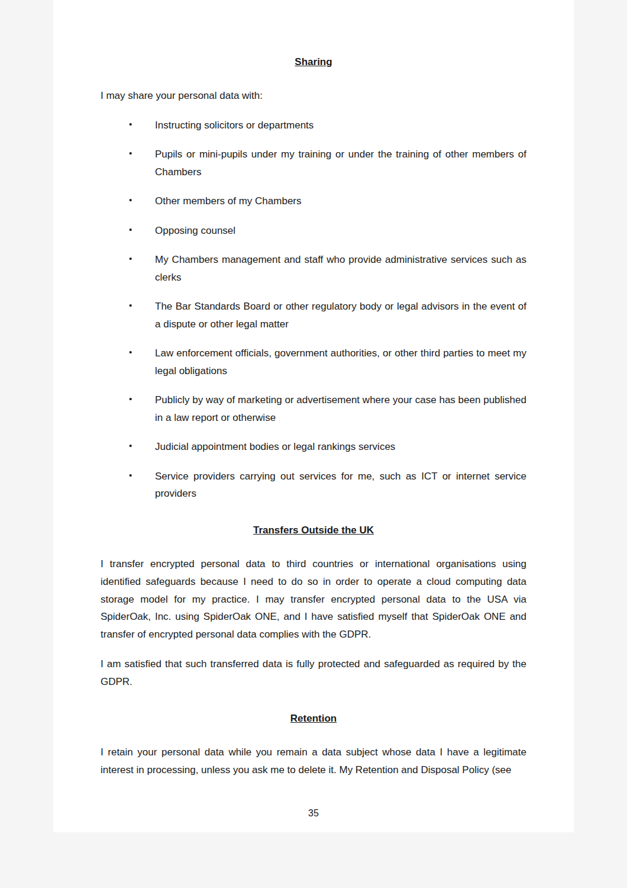Sharing
I may share your personal data with:
Instructing solicitors or departments
Pupils or mini-pupils under my training or under the training of other members of Chambers
Other members of my Chambers
Opposing counsel
My Chambers management and staff who provide administrative services such as clerks
The Bar Standards Board or other regulatory body or legal advisors in the event of a dispute or other legal matter
Law enforcement officials, government authorities, or other third parties to meet my legal obligations
Publicly by way of marketing or advertisement where your case has been published in a law report or otherwise
Judicial appointment bodies or legal rankings services
Service providers carrying out services for me, such as ICT or internet service providers
Transfers Outside the UK
I transfer encrypted personal data to third countries or international organisations using identified safeguards because I need to do so in order to operate a cloud computing data storage model for my practice. I may transfer encrypted personal data to the USA via SpiderOak, Inc. using SpiderOak ONE, and I have satisfied myself that SpiderOak ONE and transfer of encrypted personal data complies with the GDPR.
I am satisfied that such transferred data is fully protected and safeguarded as required by the GDPR.
Retention
I retain your personal data while you remain a data subject whose data I have a legitimate interest in processing, unless you ask me to delete it. My Retention and Disposal Policy (see
35